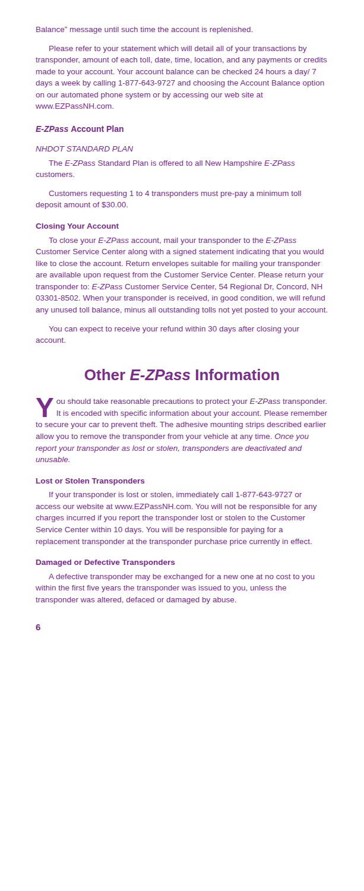Balance” message until such time the account is replenished.
Please refer to your statement which will detail all of your transactions by transponder, amount of each toll, date, time, location, and any payments or credits made to your account. Your account balance can be checked 24 hours a day/ 7 days a week by calling 1-877-643-9727 and choosing the Account Balance option on our automated phone system or by accessing our web site at www.EZPassNH.com.
E-ZPass Account Plan
NHDOT STANDARD PLAN
The E-ZPass Standard Plan is offered to all New Hampshire E-ZPass customers.
Customers requesting 1 to 4 transponders must pre-pay a minimum toll deposit amount of $30.00.
Closing Your Account
To close your E-ZPass account, mail your transponder to the E-ZPass Customer Service Center along with a signed statement indicating that you would like to close the account. Return envelopes suitable for mailing your transponder are available upon request from the Customer Service Center. Please return your transponder to: E-ZPass Customer Service Center, 54 Regional Dr, Concord, NH 03301-8502. When your transponder is received, in good condition, we will refund any unused toll balance, minus all outstanding tolls not yet posted to your account.
You can expect to receive your refund within 30 days after closing your account.
Other E-ZPass Information
You should take reasonable precautions to protect your E-ZPass transponder. It is encoded with specific information about your account. Please remember to secure your car to prevent theft. The adhesive mounting strips described earlier allow you to remove the transponder from your vehicle at any time. Once you report your transponder as lost or stolen, transponders are deactivated and unusable.
Lost or Stolen Transponders
If your transponder is lost or stolen, immediately call 1-877-643-9727 or access our website at www.EZPassNH.com. You will not be responsible for any charges incurred if you report the transponder lost or stolen to the Customer Service Center within 10 days. You will be responsible for paying for a replacement transponder at the transponder purchase price currently in effect.
Damaged or Defective Transponders
A defective transponder may be exchanged for a new one at no cost to you within the first five years the transponder was issued to you, unless the transponder was altered, defaced or damaged by abuse.
6